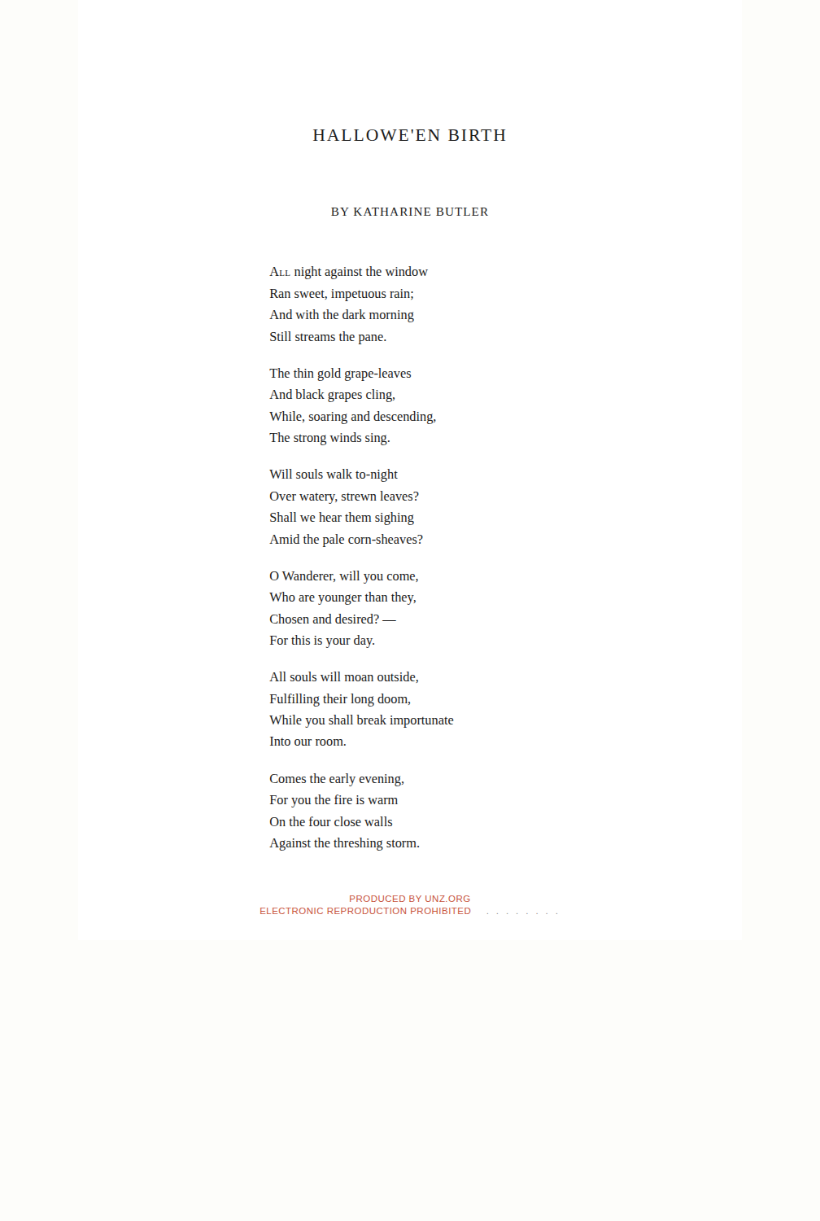HALLOWE'EN BIRTH
BY KATHARINE BUTLER
All night against the window
Ran sweet, impetuous rain;
And with the dark morning
Still streams the pane.
The thin gold grape-leaves
And black grapes cling,
While, soaring and descending,
The strong winds sing.
Will souls walk to-night
Over watery, strewn leaves?
Shall we hear them sighing
Amid the pale corn-sheaves?
O Wanderer, will you come,
Who are younger than they,
Chosen and desired? —
For this is your day.
All souls will moan outside,
Fulfilling their long doom,
While you shall break importunate
Into our room.
Comes the early evening,
For you the fire is warm
On the four close walls
Against the threshing storm.
PRODUCED BY UNZ.ORG
ELECTRONIC REPRODUCTION PROHIBITED. . . . . . . .